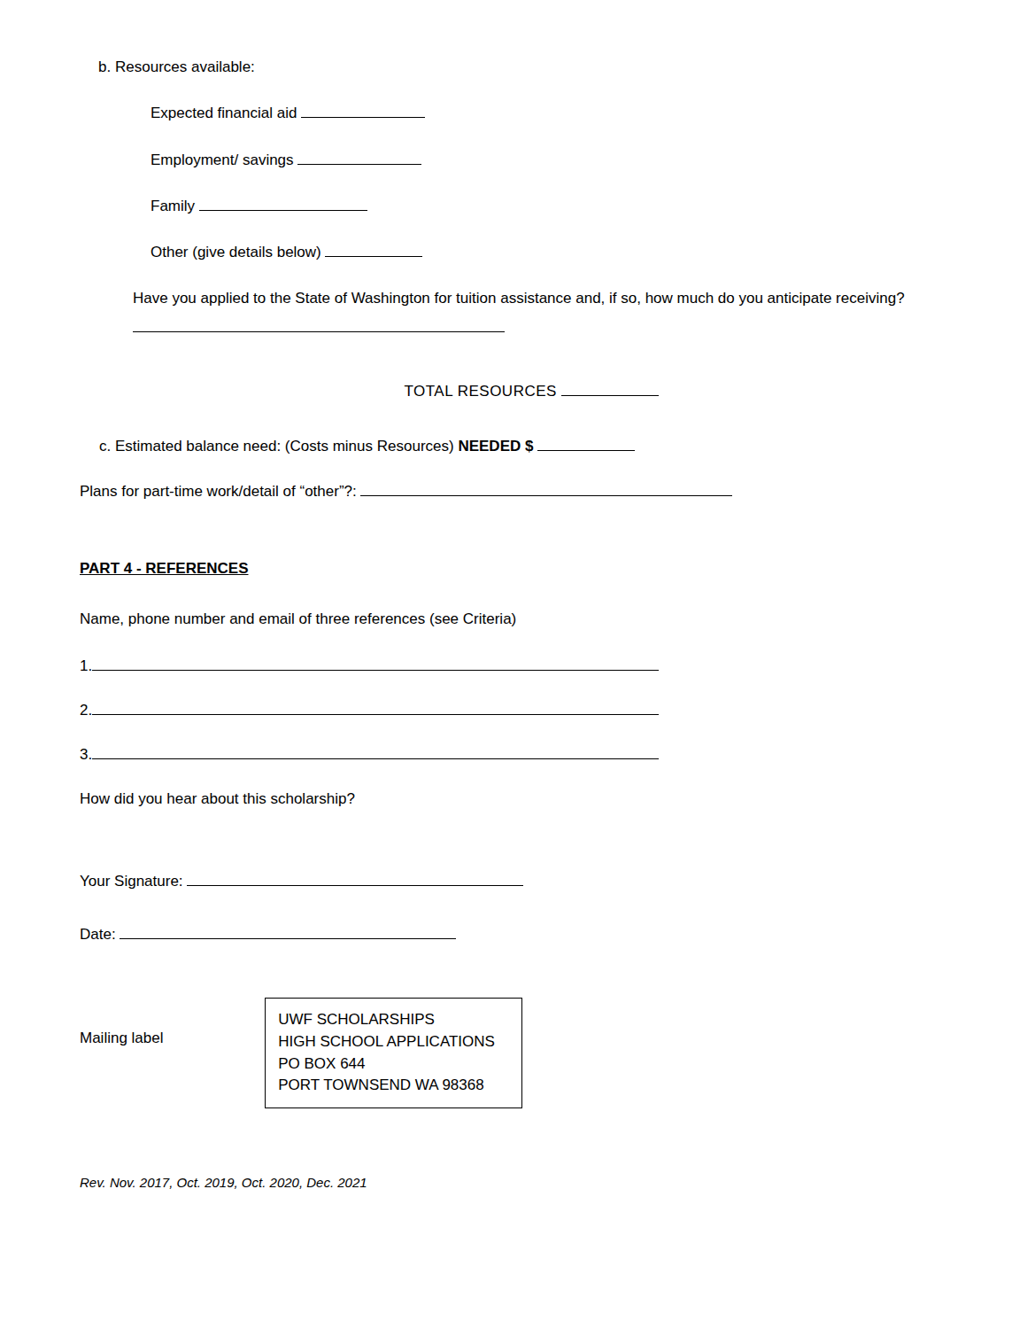Resources available:
Expected financial aid
Employment/ savings
Family
Other (give details below)
Have you applied to the State of Washington for tuition assistance and, if so, how much do you anticipate receiving?
TOTAL RESOURCES
Estimated balance need: (Costs minus Resources) NEEDED $
Plans for part-time work/detail of “other”?:
PART 4 - REFERENCES
Name, phone number and email of three references (see Criteria)
1.
2.
3.
How did you hear about this scholarship?
Your Signature:
Date:
Mailing label
UWF SCHOLARSHIPS
HIGH SCHOOL APPLICATIONS
PO BOX 644
PORT TOWNSEND WA 98368
Rev. Nov. 2017, Oct. 2019, Oct. 2020, Dec. 2021